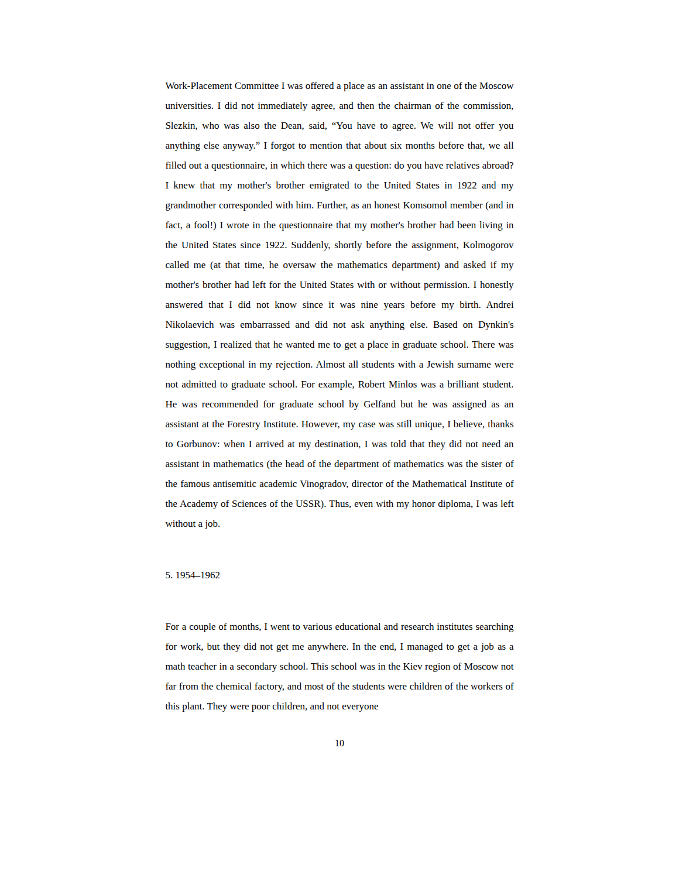Work-Placement Committee I was offered a place as an assistant in one of the Moscow universities. I did not immediately agree, and then the chairman of the commission, Slezkin, who was also the Dean, said, “You have to agree. We will not offer you anything else anyway.” I forgot to mention that about six months before that, we all filled out a questionnaire, in which there was a question: do you have relatives abroad? I knew that my mother's brother emigrated to the United States in 1922 and my grandmother corresponded with him. Further, as an honest Komsomol member (and in fact, a fool!) I wrote in the questionnaire that my mother's brother had been living in the United States since 1922. Suddenly, shortly before the assignment, Kolmogorov called me (at that time, he oversaw the mathematics department) and asked if my mother's brother had left for the United States with or without permission. I honestly answered that I did not know since it was nine years before my birth. Andrei Nikolaevich was embarrassed and did not ask anything else. Based on Dynkin's suggestion, I realized that he wanted me to get a place in graduate school. There was nothing exceptional in my rejection. Almost all students with a Jewish surname were not admitted to graduate school. For example, Robert Minlos was a brilliant student. He was recommended for graduate school by Gelfand but he was assigned as an assistant at the Forestry Institute. However, my case was still unique, I believe, thanks to Gorbunov: when I arrived at my destination, I was told that they did not need an assistant in mathematics (the head of the department of mathematics was the sister of the famous antisemitic academic Vinogradov, director of the Mathematical Institute of the Academy of Sciences of the USSR). Thus, even with my honor diploma, I was left without a job.
5. 1954–1962
For a couple of months, I went to various educational and research institutes searching for work, but they did not get me anywhere. In the end, I managed to get a job as a math teacher in a secondary school. This school was in the Kiev region of Moscow not far from the chemical factory, and most of the students were children of the workers of this plant. They were poor children, and not everyone
10